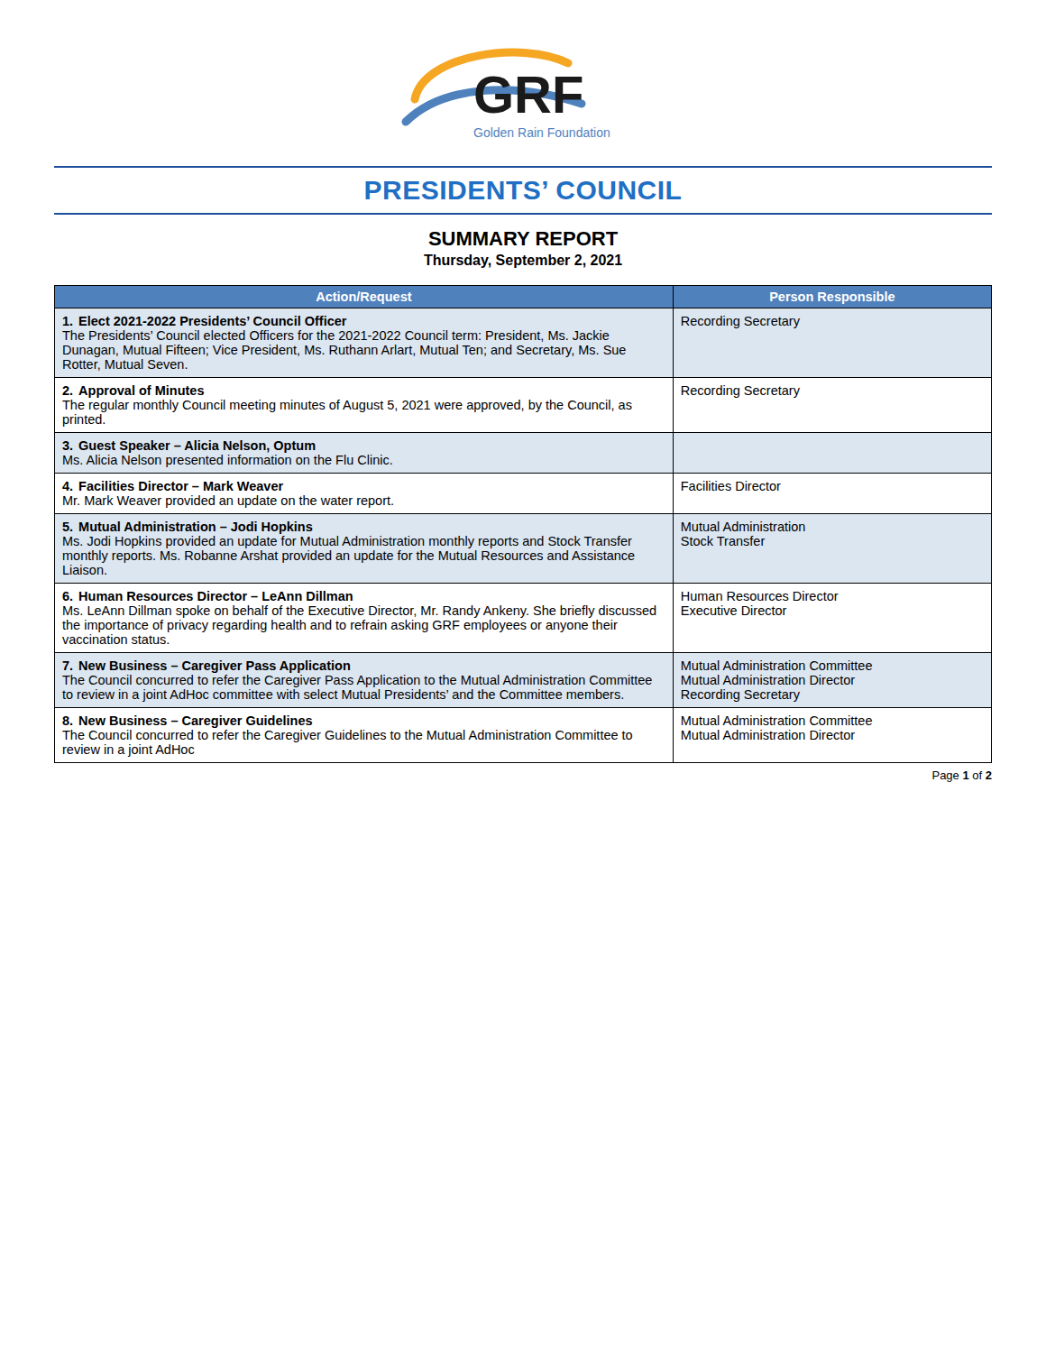GRF Golden Rain Foundation
PRESIDENTS’ COUNCIL
SUMMARY REPORT
Thursday, September 2, 2021
| Action/Request | Person Responsible |
| --- | --- |
| 1. Elect 2021-2022 Presidents’ Council Officer The Presidents’ Council elected Officers for the 2021-2022 Council term: President, Ms. Jackie Dunagan, Mutual Fifteen; Vice President, Ms. Ruthann Arlart, Mutual Ten; and Secretary, Ms. Sue Rotter, Mutual Seven. | Recording Secretary |
| 2. Approval of Minutes The regular monthly Council meeting minutes of August 5, 2021 were approved, by the Council, as printed. | Recording Secretary |
| 3. Guest Speaker – Alicia Nelson, Optum Ms. Alicia Nelson presented information on the Flu Clinic. | |
| 4. Facilities Director – Mark Weaver Mr. Mark Weaver provided an update on the water report. | Facilities Director |
| 5. Mutual Administration – Jodi Hopkins Ms. Jodi Hopkins provided an update for Mutual Administration monthly reports and Stock Transfer monthly reports. Ms. Robanne Arshat provided an update for the Mutual Resources and Assistance Liaison. | Mutual Administration Stock Transfer |
| 6. Human Resources Director – LeAnn Dillman Ms. LeAnn Dillman spoke on behalf of the Executive Director, Mr. Randy Ankeny. She briefly discussed the importance of privacy regarding health and to refrain asking GRF employees or anyone their vaccination status. | Human Resources Director Executive Director |
| 7. New Business – Caregiver Pass Application The Council concurred to refer the Caregiver Pass Application to the Mutual Administration Committee to review in a joint AdHoc committee with select Mutual Presidents’ and the Committee members. | Mutual Administration Committee Mutual Administration Director Recording Secretary |
| 8. New Business – Caregiver Guidelines The Council concurred to refer the Caregiver Guidelines to the Mutual Administration Committee to review in a joint AdHoc | Mutual Administration Committee Mutual Administration Director |
Page 1 of 2